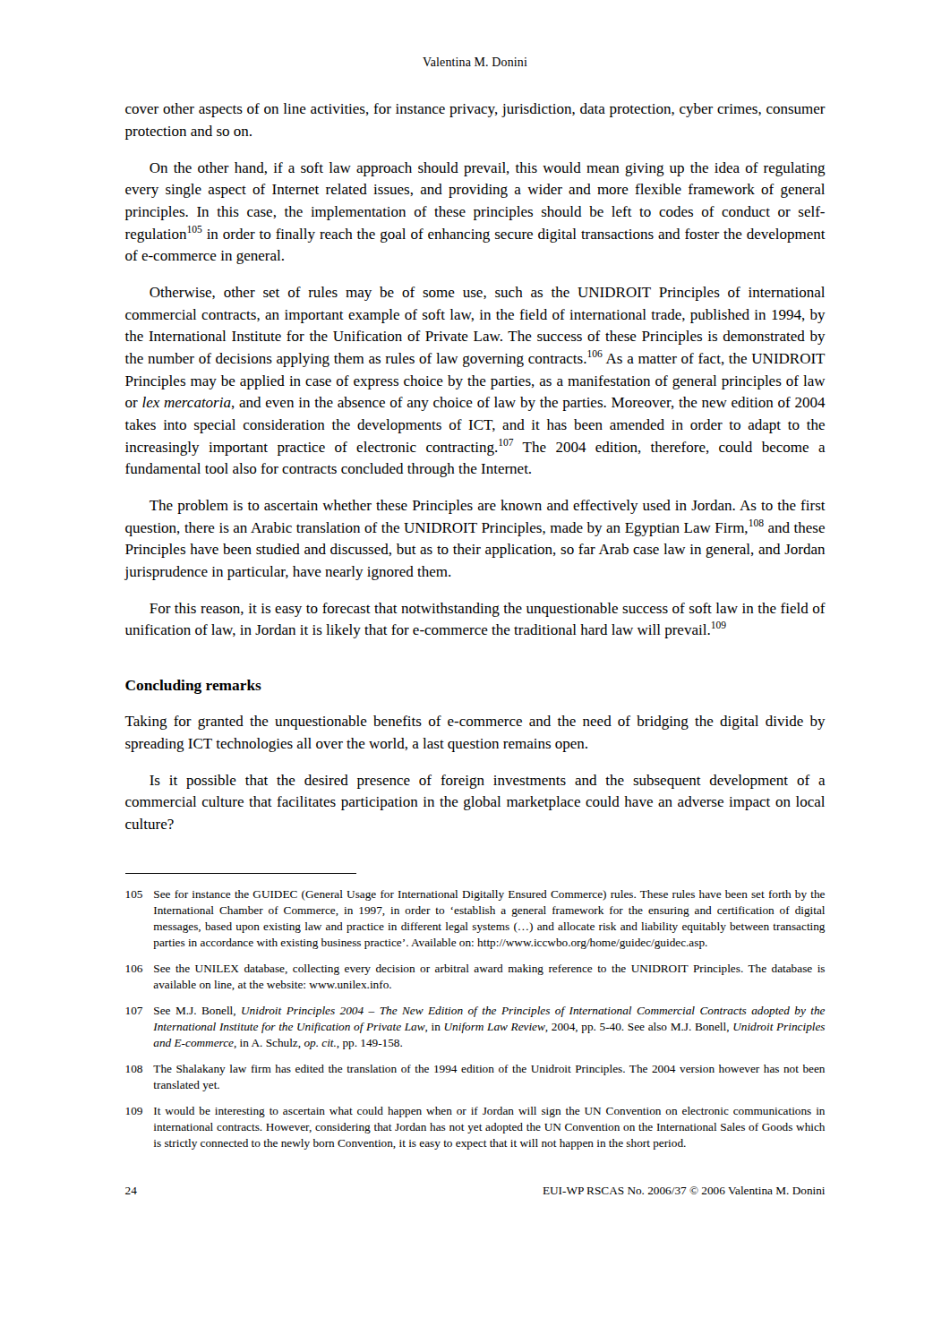Valentina M. Donini
cover other aspects of on line activities, for instance privacy, jurisdiction, data protection, cyber crimes, consumer protection and so on.
On the other hand, if a soft law approach should prevail, this would mean giving up the idea of regulating every single aspect of Internet related issues, and providing a wider and more flexible framework of general principles. In this case, the implementation of these principles should be left to codes of conduct or self-regulation105 in order to finally reach the goal of enhancing secure digital transactions and foster the development of e-commerce in general.
Otherwise, other set of rules may be of some use, such as the UNIDROIT Principles of international commercial contracts, an important example of soft law, in the field of international trade, published in 1994, by the International Institute for the Unification of Private Law. The success of these Principles is demonstrated by the number of decisions applying them as rules of law governing contracts.106 As a matter of fact, the UNIDROIT Principles may be applied in case of express choice by the parties, as a manifestation of general principles of law or lex mercatoria, and even in the absence of any choice of law by the parties. Moreover, the new edition of 2004 takes into special consideration the developments of ICT, and it has been amended in order to adapt to the increasingly important practice of electronic contracting.107 The 2004 edition, therefore, could become a fundamental tool also for contracts concluded through the Internet.
The problem is to ascertain whether these Principles are known and effectively used in Jordan. As to the first question, there is an Arabic translation of the UNIDROIT Principles, made by an Egyptian Law Firm,108 and these Principles have been studied and discussed, but as to their application, so far Arab case law in general, and Jordan jurisprudence in particular, have nearly ignored them.
For this reason, it is easy to forecast that notwithstanding the unquestionable success of soft law in the field of unification of law, in Jordan it is likely that for e-commerce the traditional hard law will prevail.109
Concluding remarks
Taking for granted the unquestionable benefits of e-commerce and the need of bridging the digital divide by spreading ICT technologies all over the world, a last question remains open.
Is it possible that the desired presence of foreign investments and the subsequent development of a commercial culture that facilitates participation in the global marketplace could have an adverse impact on local culture?
See for instance the GUIDEC (General Usage for International Digitally Ensured Commerce) rules. These rules have been set forth by the International Chamber of Commerce, in 1997, in order to ‘establish a general framework for the ensuring and certification of digital messages, based upon existing law and practice in different legal systems (…) and allocate risk and liability equitably between transacting parties in accordance with existing business practice’. Available on: http://www.iccwbo.org/home/guidec/guidec.asp.
See the UNILEX database, collecting every decision or arbitral award making reference to the UNIDROIT Principles. The database is available on line, at the website: www.unilex.info.
See M.J. Bonell, Unidroit Principles 2004 – The New Edition of the Principles of International Commercial Contracts adopted by the International Institute for the Unification of Private Law, in Uniform Law Review, 2004, pp. 5-40. See also M.J. Bonell, Unidroit Principles and E-commerce, in A. Schulz, op. cit., pp. 149-158.
The Shalakany law firm has edited the translation of the 1994 edition of the Unidroit Principles. The 2004 version however has not been translated yet.
It would be interesting to ascertain what could happen when or if Jordan will sign the UN Convention on electronic communications in international contracts. However, considering that Jordan has not yet adopted the UN Convention on the International Sales of Goods which is strictly connected to the newly born Convention, it is easy to expect that it will not happen in the short period.
24 EUI-WP RSCAS No. 2006/37 © 2006 Valentina M. Donini